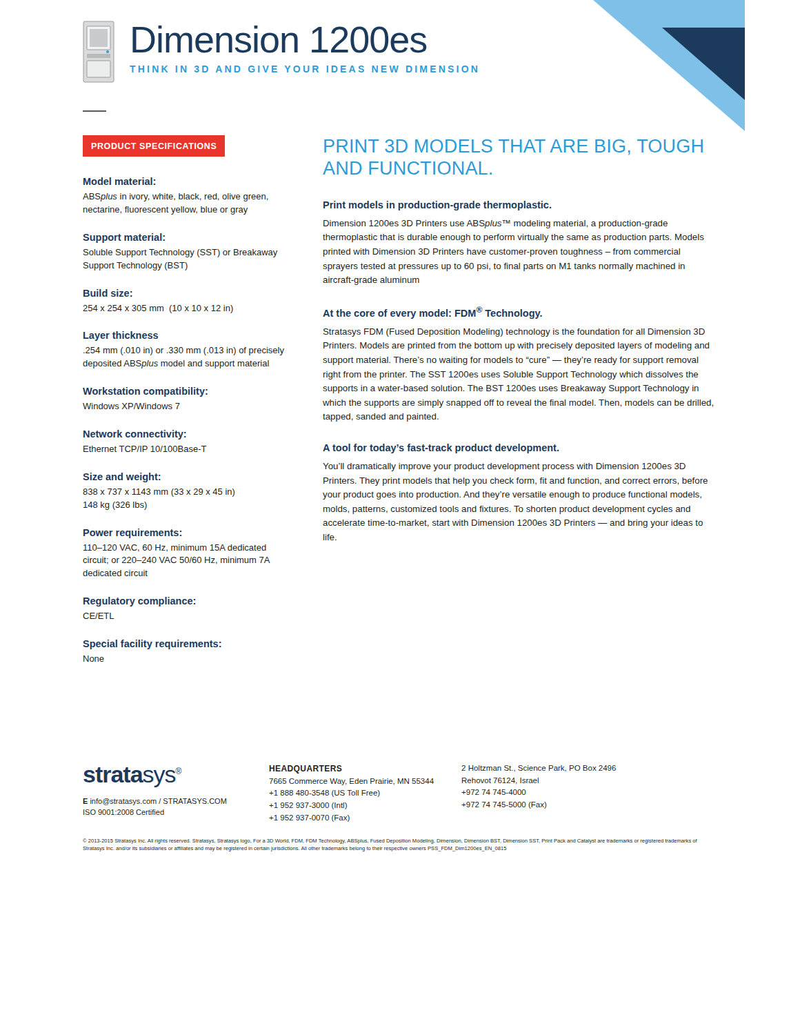Dimension 1200es
THINK IN 3D AND GIVE YOUR IDEAS NEW DIMENSION
PRODUCT SPECIFICATIONS
Model material:
ABSplus in ivory, white, black, red, olive green, nectarine, fluorescent yellow, blue or gray
Support material:
Soluble Support Technology (SST) or Breakaway Support Technology (BST)
Build size:
254 x 254 x 305 mm (10 x 10 x 12 in)
Layer thickness
.254 mm (.010 in) or .330 mm (.013 in) of precisely deposited ABSplus model and support material
Workstation compatibility:
Windows XP/Windows 7
Network connectivity:
Ethernet TCP/IP 10/100Base-T
Size and weight:
838 x 737 x 1143 mm (33 x 29 x 45 in)
148 kg (326 lbs)
Power requirements:
110–120 VAC, 60 Hz, minimum 15A dedicated circuit; or 220–240 VAC 50/60 Hz, minimum 7A dedicated circuit
Regulatory compliance:
CE/ETL
Special facility requirements:
None
PRINT 3D MODELS THAT ARE BIG, TOUGH
AND FUNCTIONAL.
Print models in production-grade thermoplastic.
Dimension 1200es 3D Printers use ABSplus™ modeling material, a production-grade thermoplastic that is durable enough to perform virtually the same as production parts. Models printed with Dimension 3D Printers have customer-proven toughness – from commercial sprayers tested at pressures up to 60 psi, to final parts on M1 tanks normally machined in aircraft-grade aluminum
At the core of every model: FDM® Technology.
Stratasys FDM (Fused Deposition Modeling) technology is the foundation for all Dimension 3D Printers. Models are printed from the bottom up with precisely deposited layers of modeling and support material. There’s no waiting for models to “cure” — they’re ready for support removal right from the printer. The SST 1200es uses Soluble Support Technology which dissolves the supports in a water-based solution. The BST 1200es uses Breakaway Support Technology in which the supports are simply snapped off to reveal the final model. Then, models can be drilled, tapped, sanded and painted.
A tool for today’s fast-track product development.
You’ll dramatically improve your product development process with Dimension 1200es 3D Printers. They print models that help you check form, fit and function, and correct errors, before your product goes into production. And they’re versatile enough to produce functional models, molds, patterns, customized tools and fixtures. To shorten product development cycles and accelerate time-to-market, start with Dimension 1200es 3D Printers — and bring your ideas to life.
stratasys®
E info@stratasys.com / STRATASYS.COM
ISO 9001:2008 Certified
HEADQUARTERS
7665 Commerce Way, Eden Prairie, MN 55344
+1 888 480-3548 (US Toll Free)
+1 952 937-3000 (Intl)
+1 952 937-0070 (Fax)
2 Holtzman St., Science Park, PO Box 2496
Rehovot 76124, Israel
+972 74 745-4000
+972 74 745-5000 (Fax)
© 2013-2015 Stratasys Inc. All rights reserved. Stratasys, Stratasys logo, For a 3D World, FDM, FDM Technology, ABSplus, Fused Deposition Modeling, Dimension, Dimension BST, Dimension SST, Print Pack and Catalyst are trademarks or registered trademarks of Stratasys Inc. and/or its subsidiaries or affiliates and may be registered in certain jurisdictions. All other trademarks belong to their respective owners PSS_FDM_Dim1200es_EN_0815